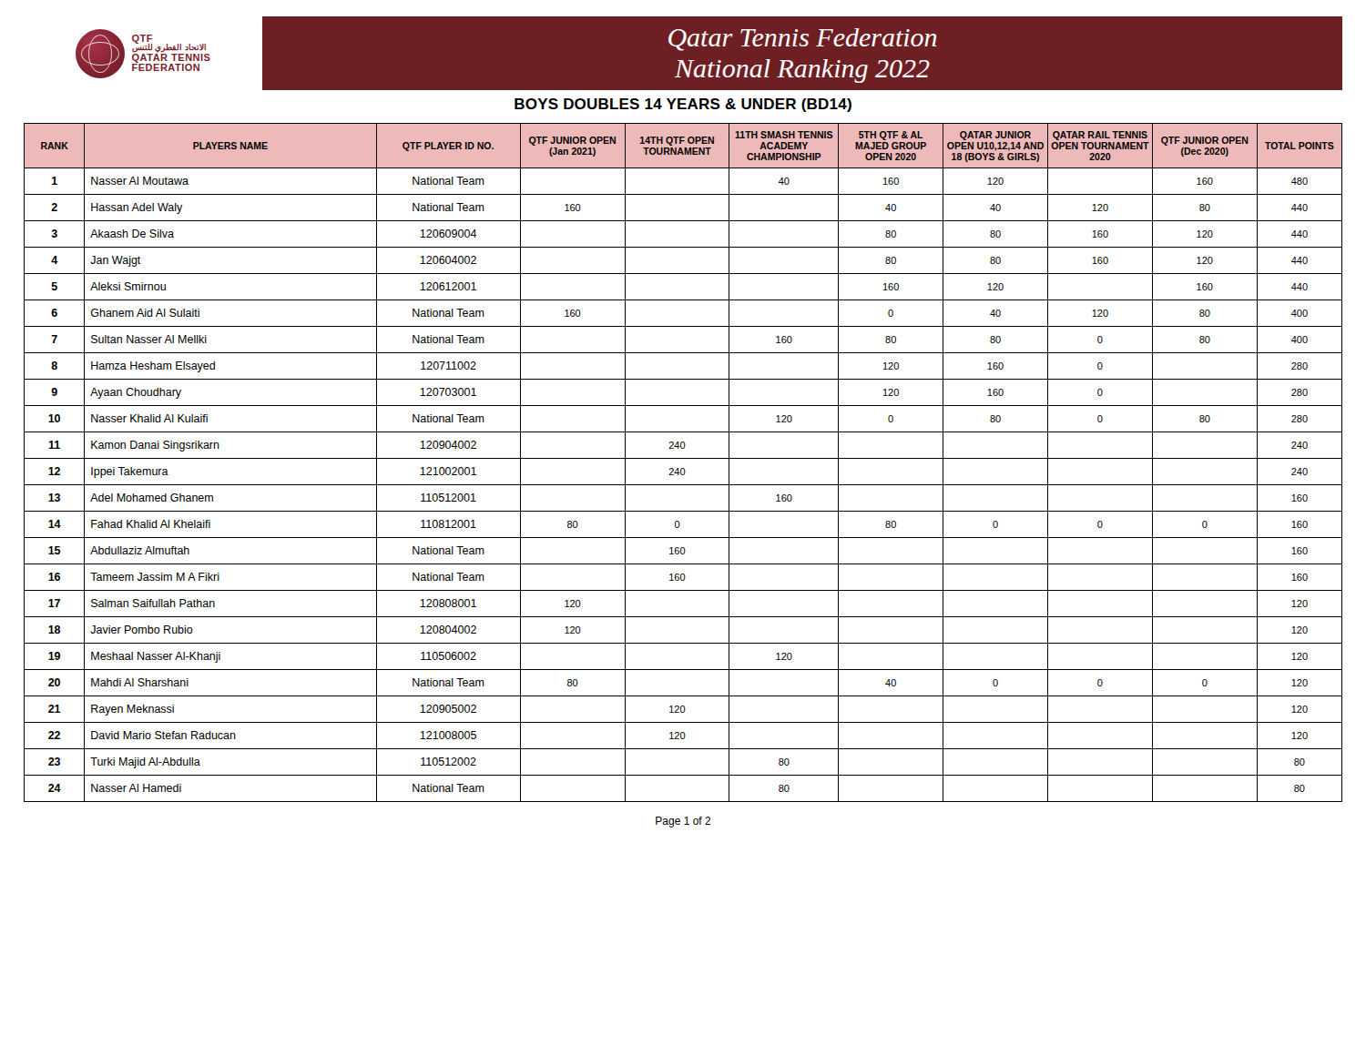QTF الاتحاد القطري للتنس QATAR TENNIS
FEDERATION
Qatar Tennis Federation
National Ranking 2022
BOYS DOUBLES 14 YEARS & UNDER (BD14)
| RANK | PLAYERS NAME | QTF PLAYER ID NO. | QTF JUNIOR OPEN (Jan 2021) | 14TH QTF OPEN TOURNAMENT | 11TH SMASH TENNIS ACADEMY CHAMPIONSHIP | 5TH QTF & AL MAJED GROUP OPEN 2020 | QATAR JUNIOR OPEN U10,12,14 AND 18 (BOYS & GIRLS) | QATAR RAIL TENNIS OPEN TOURNAMENT 2020 | QTF JUNIOR OPEN (Dec 2020) | TOTAL POINTS |
| --- | --- | --- | --- | --- | --- | --- | --- | --- | --- | --- |
| 1 | Nasser Al Moutawa | National Team | | | 40 | 160 | 120 | | 160 | 480 |
| 2 | Hassan Adel Waly | National Team | 160 | | | 40 | 40 | 120 | 80 | 440 |
| 3 | Akaash De Silva | 120609004 | | | | 80 | 80 | 160 | 120 | 440 |
| 4 | Jan Wajgt | 120604002 | | | | 80 | 80 | 160 | 120 | 440 |
| 5 | Aleksi Smirnou | 120612001 | | | | 160 | 120 | | 160 | 440 |
| 6 | Ghanem Aid Al Sulaiti | National Team | 160 | | | 0 | 40 | 120 | 80 | 400 |
| 7 | Sultan Nasser Al Mellki | National Team | | | 160 | 80 | 80 | 0 | 80 | 400 |
| 8 | Hamza Hesham Elsayed | 120711002 | | | | 120 | 160 | 0 | | 280 |
| 9 | Ayaan Choudhary | 120703001 | | | | 120 | 160 | 0 | | 280 |
| 10 | Nasser Khalid Al Kulaifi | National Team | | | 120 | 0 | 80 | 0 | 80 | 280 |
| 11 | Kamon Danai Singsrikarn | 120904002 | | 240 | | | | | | 240 |
| 12 | Ippei Takemura | 121002001 | | 240 | | | | | | 240 |
| 13 | Adel Mohamed Ghanem | 110512001 | | | 160 | | | | | 160 |
| 14 | Fahad Khalid Al Khelaifi | 110812001 | 80 | 0 | | 80 | 0 | 0 | 0 | 160 |
| 15 | Abdullaziz Almuftah | National Team | | 160 | | | | | | 160 |
| 16 | Tameem Jassim M A Fikri | National Team | | 160 | | | | | | 160 |
| 17 | Salman Saifullah Pathan | 120808001 | 120 | | | | | | | 120 |
| 18 | Javier Pombo Rubio | 120804002 | 120 | | | | | | | 120 |
| 19 | Meshaal Nasser Al-Khanji | 110506002 | | | 120 | | | | | 120 |
| 20 | Mahdi Al Sharshani | National Team | 80 | | | 40 | 0 | 0 | 0 | 120 |
| 21 | Rayen Meknassi | 120905002 | | 120 | | | | | | 120 |
| 22 | David Mario Stefan Raducan | 121008005 | | 120 | | | | | | 120 |
| 23 | Turki Majid Al-Abdulla | 110512002 | | | 80 | | | | | 80 |
| 24 | Nasser Al Hamedi | National Team | | | 80 | | | | | 80 |
Page 1 of 2